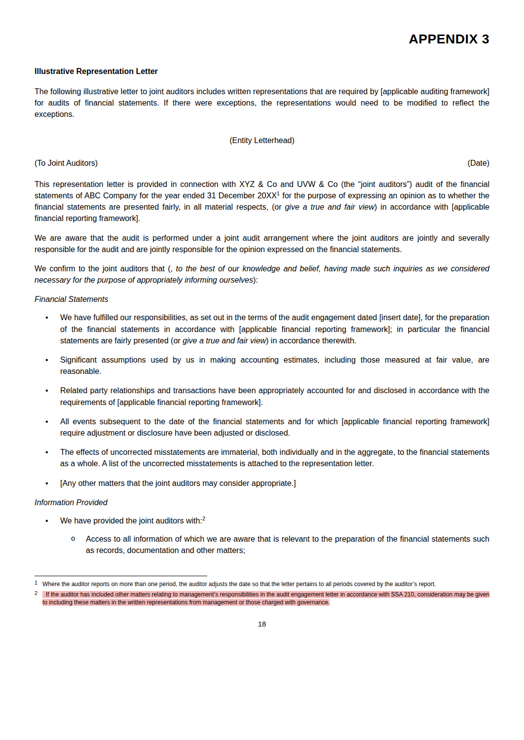APPENDIX 3
Illustrative Representation Letter
The following illustrative letter to joint auditors includes written representations that are required by [applicable auditing framework] for audits of financial statements. If there were exceptions, the representations would need to be modified to reflect the exceptions.
(Entity Letterhead)
(To Joint Auditors) (Date)
This representation letter is provided in connection with XYZ & Co and UVW & Co (the “joint auditors”) audit of the financial statements of ABC Company for the year ended 31 December 20XX1 for the purpose of expressing an opinion as to whether the financial statements are presented fairly, in all material respects, (or give a true and fair view) in accordance with [applicable financial reporting framework].
We are aware that the audit is performed under a joint audit arrangement where the joint auditors are jointly and severally responsible for the audit and are jointly responsible for the opinion expressed on the financial statements.
We confirm to the joint auditors that (, to the best of our knowledge and belief, having made such inquiries as we considered necessary for the purpose of appropriately informing ourselves):
Financial Statements
We have fulfilled our responsibilities, as set out in the terms of the audit engagement dated [insert date], for the preparation of the financial statements in accordance with [applicable financial reporting framework]; in particular the financial statements are fairly presented (or give a true and fair view) in accordance therewith.
Significant assumptions used by us in making accounting estimates, including those measured at fair value, are reasonable.
Related party relationships and transactions have been appropriately accounted for and disclosed in accordance with the requirements of [applicable financial reporting framework].
All events subsequent to the date of the financial statements and for which [applicable financial reporting framework] require adjustment or disclosure have been adjusted or disclosed.
The effects of uncorrected misstatements are immaterial, both individually and in the aggregate, to the financial statements as a whole. A list of the uncorrected misstatements is attached to the representation letter.
[Any other matters that the joint auditors may consider appropriate.]
Information Provided
We have provided the joint auditors with:2
Access to all information of which we are aware that is relevant to the preparation of the financial statements such as records, documentation and other matters;
1 Where the auditor reports on more than one period, the auditor adjusts the date so that the letter pertains to all periods covered by the auditor’s report.
2 If the auditor has included other matters relating to management’s responsibilities in the audit engagement letter in accordance with SSA 210, consideration may be given to including these matters in the written representations from management or those charged with governance.
18